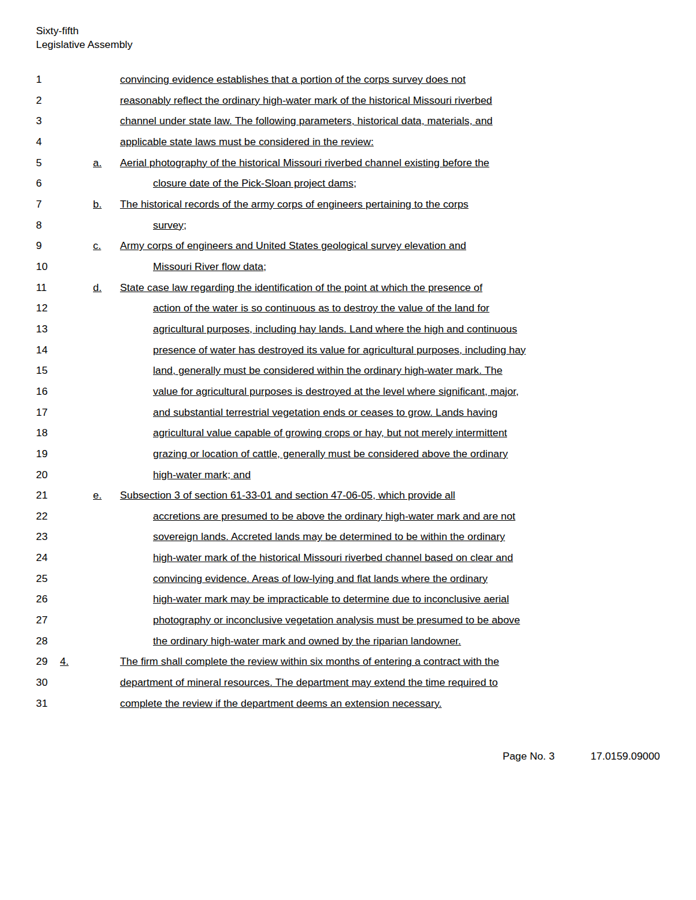Sixty-fifth
Legislative Assembly
| 1 | | | convincing evidence establishes that a portion of the corps survey does not |
| 2 | | | reasonably reflect the ordinary high-water mark of the historical Missouri riverbed |
| 3 | | | channel under state law. The following parameters, historical data, materials, and |
| 4 | | | applicable state laws must be considered in the review: |
| 5 | | a. | Aerial photography of the historical Missouri riverbed channel existing before the |
| 6 | | | | closure date of the Pick-Sloan project dams; |
| 7 | | b. | The historical records of the army corps of engineers pertaining to the corps |
| 8 | | | | survey; |
| 9 | | c. | Army corps of engineers and United States geological survey elevation and |
| 10 | | | | Missouri River flow data; |
| 11 | | d. | State case law regarding the identification of the point at which the presence of |
| 12 | | | | action of the water is so continuous as to destroy the value of the land for |
| 13 | | | | agricultural purposes, including hay lands. Land where the high and continuous |
| 14 | | | | presence of water has destroyed its value for agricultural purposes, including hay |
| 15 | | | | land, generally must be considered within the ordinary high-water mark. The |
| 16 | | | | value for agricultural purposes is destroyed at the level where significant, major, |
| 17 | | | | and substantial terrestrial vegetation ends or ceases to grow. Lands having |
| 18 | | | | agricultural value capable of growing crops or hay, but not merely intermittent |
| 19 | | | | grazing or location of cattle, generally must be considered above the ordinary |
| 20 | | | | high-water mark; and |
| 21 | | e. | Subsection 3 of section 61-33-01 and section 47-06-05, which provide all |
| 22 | | | | accretions are presumed to be above the ordinary high-water mark and are not |
| 23 | | | | sovereign lands. Accreted lands may be determined to be within the ordinary |
| 24 | | | | high-water mark of the historical Missouri riverbed channel based on clear and |
| 25 | | | | convincing evidence. Areas of low-lying and flat lands where the ordinary |
| 26 | | | | high-water mark may be impracticable to determine due to inconclusive aerial |
| 27 | | | | photography or inconclusive vegetation analysis must be presumed to be above |
| 28 | | | | the ordinary high-water mark and owned by the riparian landowner. |
| 29 | 4. | | The firm shall complete the review within six months of entering a contract with the |
| 30 | | | department of mineral resources. The department may extend the time required to |
| 31 | | | complete the review if the department deems an extension necessary. |
Page No. 317.0159.09000